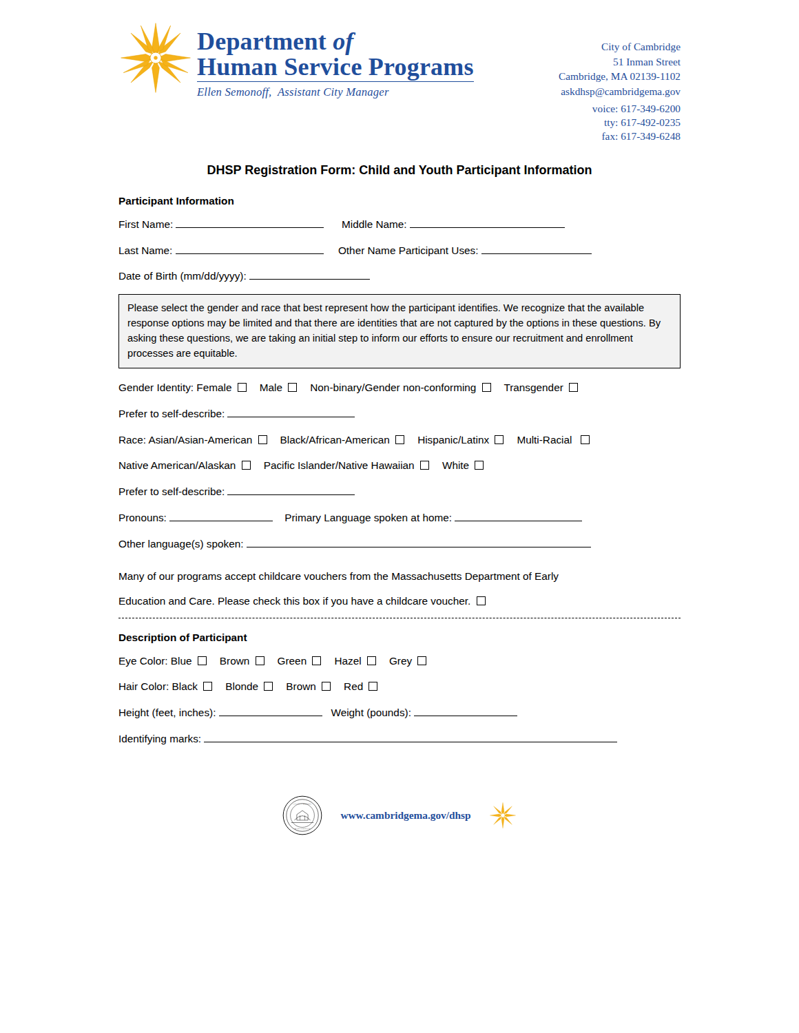Department of
Human Service Programs
Ellen Semonoff, Assistant City Manager
City of Cambridge
51 Inman Street
Cambridge, MA 02139-1102
askdhsp@cambridgema.gov
voice: 617-349-6200
tty: 617-492-0235
fax: 617-349-6248
DHSP Registration Form: Child and Youth Participant Information
Participant Information
First Name: Middle Name:
Last Name: Other Name Participant Uses:
Date of Birth (mm/dd/yyyy):
Please select the gender and race that best represent how the participant identifies. We recognize that the available response options may be limited and that there are identities that are not captured by the options in these questions. By asking these questions, we are taking an initial step to inform our efforts to ensure our recruitment and enrollment processes are equitable.
Gender Identity: Female Male Non-binary/Gender non-conforming Transgender
Prefer to self-describe:
Race: Asian/Asian-American Black/African-American Hispanic/Latinx Multi-Racial
Native American/Alaskan Pacific Islander/Native Hawaiian White
Prefer to self-describe:
Pronouns: Primary Language spoken at home:
Other language(s) spoken:
Many of our programs accept childcare vouchers from the Massachusetts Department of Early
Education and Care. Please check this box if you have a childcare voucher.
Description of Participant
Eye Color: Blue Brown Green Hazel Grey
Hair Color: Black Blonde Brown Red
Height (feet, inches): Weight (pounds):
Identifying marks:
CITY OF CAMBRIDGE MASSACHUSETTS www.cambridgema.gov/dhsp